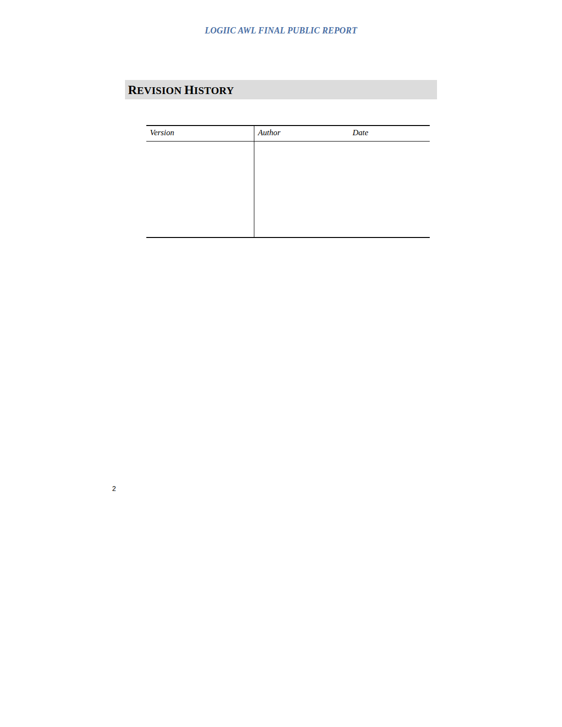LOGIIC AWL FINAL PUBLIC REPORT
REVISION HISTORY
| Version | Author Date |
| --- | --- |
2